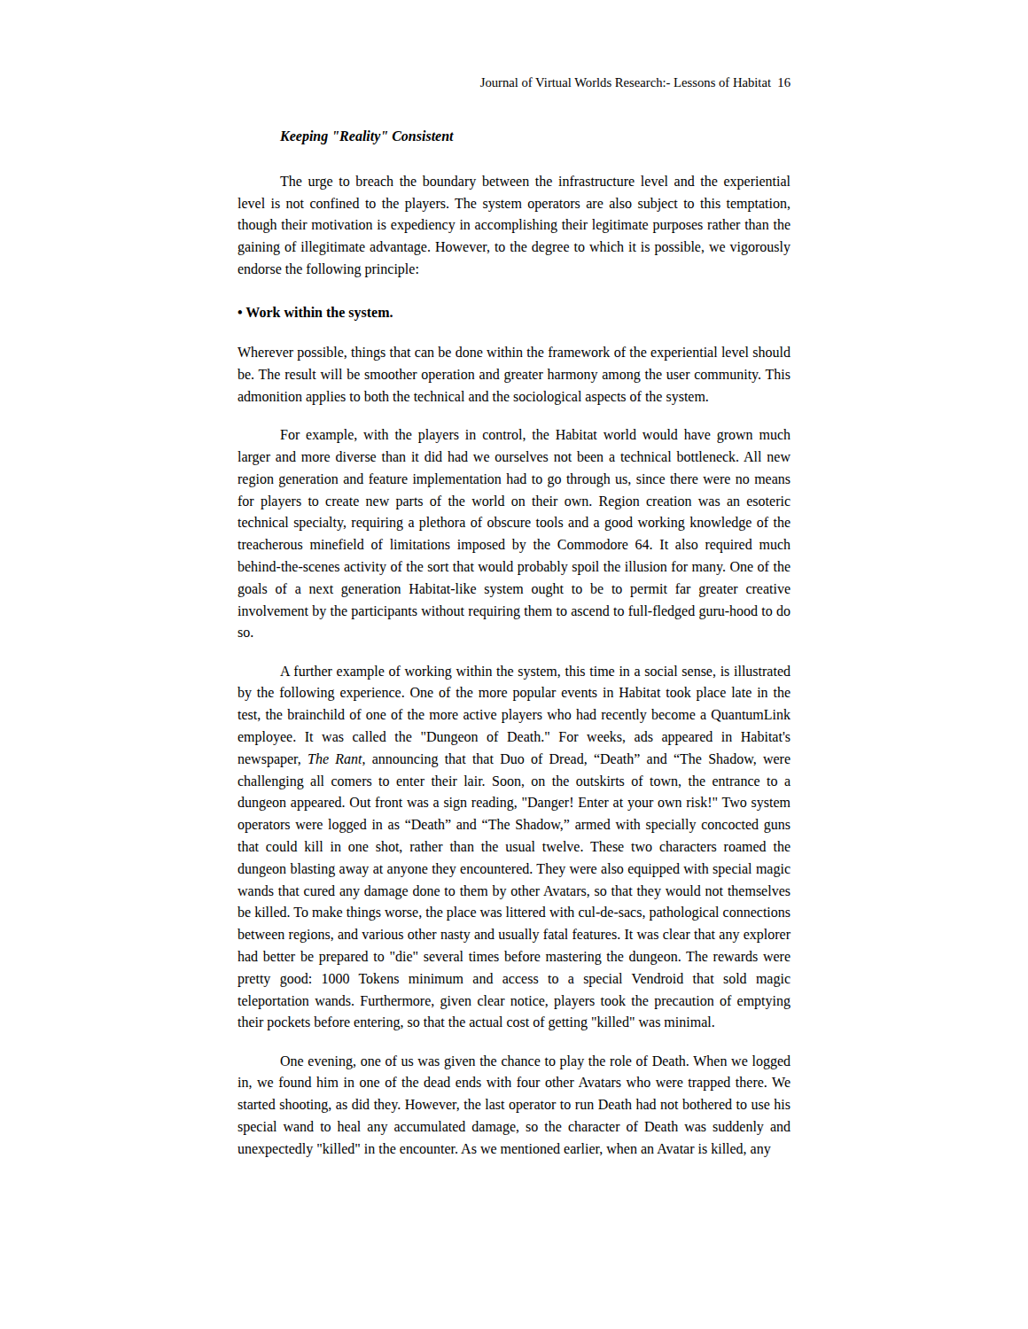Journal of Virtual Worlds Research:- Lessons of Habitat 16
Keeping "Reality" Consistent
The urge to breach the boundary between the infrastructure level and the experiential level is not confined to the players. The system operators are also subject to this temptation, though their motivation is expediency in accomplishing their legitimate purposes rather than the gaining of illegitimate advantage. However, to the degree to which it is possible, we vigorously endorse the following principle:
• Work within the system.
Wherever possible, things that can be done within the framework of the experiential level should be. The result will be smoother operation and greater harmony among the user community. This admonition applies to both the technical and the sociological aspects of the system.
For example, with the players in control, the Habitat world would have grown much larger and more diverse than it did had we ourselves not been a technical bottleneck. All new region generation and feature implementation had to go through us, since there were no means for players to create new parts of the world on their own. Region creation was an esoteric technical specialty, requiring a plethora of obscure tools and a good working knowledge of the treacherous minefield of limitations imposed by the Commodore 64. It also required much behind-the-scenes activity of the sort that would probably spoil the illusion for many. One of the goals of a next generation Habitat-like system ought to be to permit far greater creative involvement by the participants without requiring them to ascend to full-fledged guru-hood to do so.
A further example of working within the system, this time in a social sense, is illustrated by the following experience. One of the more popular events in Habitat took place late in the test, the brainchild of one of the more active players who had recently become a QuantumLink employee. It was called the "Dungeon of Death." For weeks, ads appeared in Habitat's newspaper, The Rant, announcing that that Duo of Dread, “Death” and “The Shadow, were challenging all comers to enter their lair. Soon, on the outskirts of town, the entrance to a dungeon appeared. Out front was a sign reading, "Danger! Enter at your own risk!" Two system operators were logged in as “Death” and “The Shadow,” armed with specially concocted guns that could kill in one shot, rather than the usual twelve. These two characters roamed the dungeon blasting away at anyone they encountered. They were also equipped with special magic wands that cured any damage done to them by other Avatars, so that they would not themselves be killed. To make things worse, the place was littered with cul-de-sacs, pathological connections between regions, and various other nasty and usually fatal features. It was clear that any explorer had better be prepared to "die" several times before mastering the dungeon. The rewards were pretty good: 1000 Tokens minimum and access to a special Vendroid that sold magic teleportation wands. Furthermore, given clear notice, players took the precaution of emptying their pockets before entering, so that the actual cost of getting "killed" was minimal.
One evening, one of us was given the chance to play the role of Death. When we logged in, we found him in one of the dead ends with four other Avatars who were trapped there. We started shooting, as did they. However, the last operator to run Death had not bothered to use his special wand to heal any accumulated damage, so the character of Death was suddenly and unexpectedly "killed" in the encounter. As we mentioned earlier, when an Avatar is killed, any